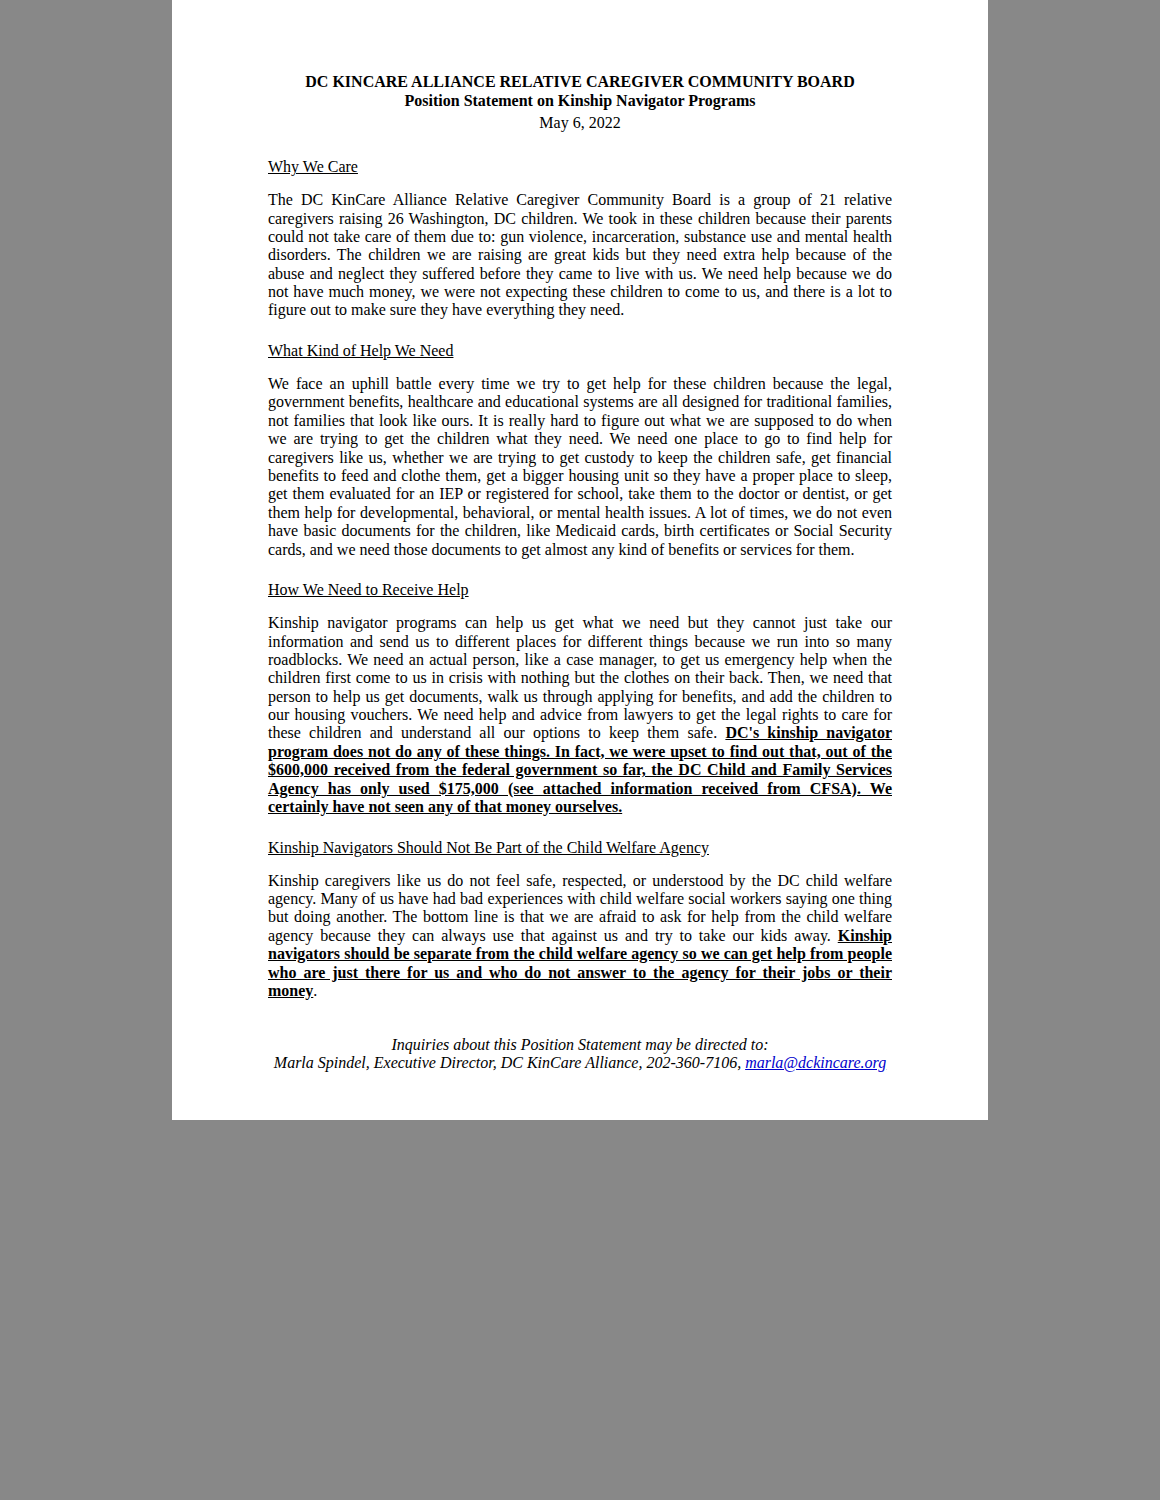DC KinCare Alliance Relative Caregiver Community Board
Position Statement on Kinship Navigator Programs
May 6, 2022
Why We Care
The DC KinCare Alliance Relative Caregiver Community Board is a group of 21 relative caregivers raising 26 Washington, DC children. We took in these children because their parents could not take care of them due to: gun violence, incarceration, substance use and mental health disorders. The children we are raising are great kids but they need extra help because of the abuse and neglect they suffered before they came to live with us. We need help because we do not have much money, we were not expecting these children to come to us, and there is a lot to figure out to make sure they have everything they need.
What Kind of Help We Need
We face an uphill battle every time we try to get help for these children because the legal, government benefits, healthcare and educational systems are all designed for traditional families, not families that look like ours. It is really hard to figure out what we are supposed to do when we are trying to get the children what they need. We need one place to go to find help for caregivers like us, whether we are trying to get custody to keep the children safe, get financial benefits to feed and clothe them, get a bigger housing unit so they have a proper place to sleep, get them evaluated for an IEP or registered for school, take them to the doctor or dentist, or get them help for developmental, behavioral, or mental health issues. A lot of times, we do not even have basic documents for the children, like Medicaid cards, birth certificates or Social Security cards, and we need those documents to get almost any kind of benefits or services for them.
How We Need to Receive Help
Kinship navigator programs can help us get what we need but they cannot just take our information and send us to different places for different things because we run into so many roadblocks. We need an actual person, like a case manager, to get us emergency help when the children first come to us in crisis with nothing but the clothes on their back. Then, we need that person to help us get documents, walk us through applying for benefits, and add the children to our housing vouchers. We need help and advice from lawyers to get the legal rights to care for these children and understand all our options to keep them safe. DC's kinship navigator program does not do any of these things. In fact, we were upset to find out that, out of the $600,000 received from the federal government so far, the DC Child and Family Services Agency has only used $175,000 (see attached information received from CFSA). We certainly have not seen any of that money ourselves.
Kinship Navigators Should Not Be Part of the Child Welfare Agency
Kinship caregivers like us do not feel safe, respected, or understood by the DC child welfare agency. Many of us have had bad experiences with child welfare social workers saying one thing but doing another. The bottom line is that we are afraid to ask for help from the child welfare agency because they can always use that against us and try to take our kids away. Kinship navigators should be separate from the child welfare agency so we can get help from people who are just there for us and who do not answer to the agency for their jobs or their money.
Inquiries about this Position Statement may be directed to:
Marla Spindel, Executive Director, DC KinCare Alliance, 202-360-7106, marla@dckincare.org